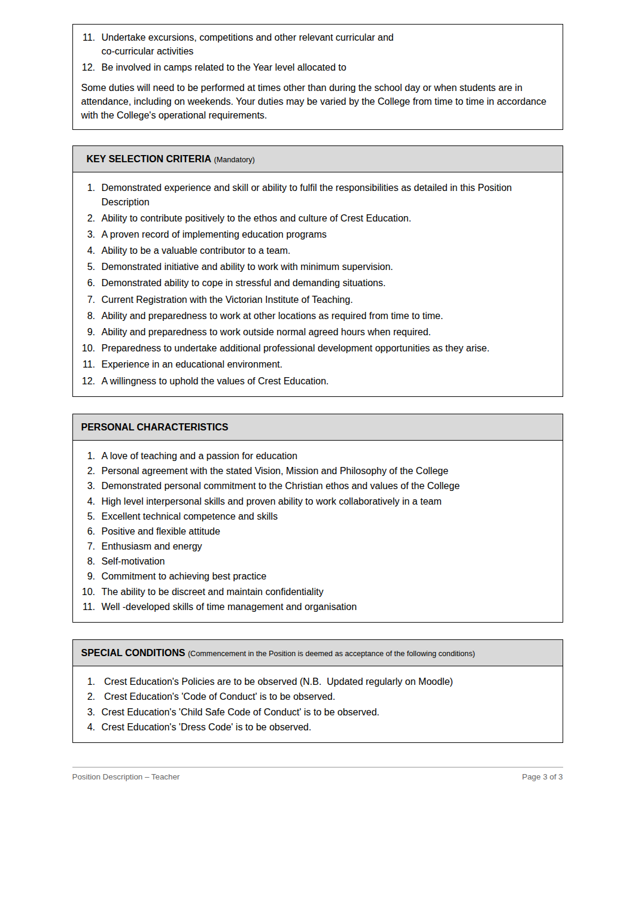Undertake excursions, competitions and other relevant curricular and
co-curricular activities
Be involved in camps related to the Year level allocated to
Some duties will need to be performed at times other than during the school day or when students are in attendance, including on weekends. Your duties may be varied by the College from time to time in accordance with the College's operational requirements.
KEY SELECTION CRITERIA (Mandatory)
Demonstrated experience and skill or ability to fulfil the responsibilities as detailed in this Position Description
Ability to contribute positively to the ethos and culture of Crest Education.
A proven record of implementing education programs
Ability to be a valuable contributor to a team.
Demonstrated initiative and ability to work with minimum supervision.
Demonstrated ability to cope in stressful and demanding situations.
Current Registration with the Victorian Institute of Teaching.
Ability and preparedness to work at other locations as required from time to time.
Ability and preparedness to work outside normal agreed hours when required.
Preparedness to undertake additional professional development opportunities as they arise.
Experience in an educational environment.
A willingness to uphold the values of Crest Education.
PERSONAL CHARACTERISTICS
A love of teaching and a passion for education
Personal agreement with the stated Vision, Mission and Philosophy of the College
Demonstrated personal commitment to the Christian ethos and values of the College
High level interpersonal skills and proven ability to work collaboratively in a team
Excellent technical competence and skills
Positive and flexible attitude
Enthusiasm and energy
Self-motivation
Commitment to achieving best practice
The ability to be discreet and maintain confidentiality
Well -developed skills of time management and organisation
SPECIAL CONDITIONS (Commencement in the Position is deemed as acceptance of the following conditions)
Crest Education's Policies are to be observed (N.B. Updated regularly on Moodle)
Crest Education's 'Code of Conduct' is to be observed.
Crest Education's 'Child Safe Code of Conduct' is to be observed.
Crest Education's 'Dress Code' is to be observed.
Position Description – Teacher Page 3 of 3